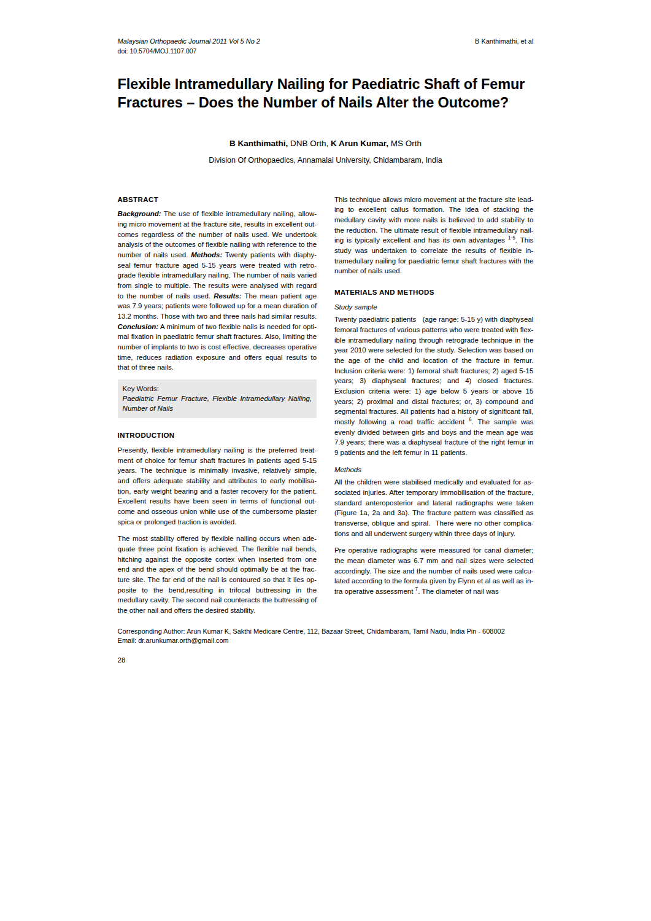Malaysian Orthopaedic Journal 2011 Vol 5 No 2 B Kanthimathi, et al
doi: 10.5704/MOJ.1107.007
Flexible Intramedullary Nailing for Paediatric Shaft of Femur Fractures – Does the Number of Nails Alter the Outcome?
B Kanthimathi, DNB Orth, K Arun Kumar, MS Orth
Division Of Orthopaedics, Annamalai University, Chidambaram, India
ABSTRACT
Background: The use of flexible intramedullary nailing, allowing micro movement at the fracture site, results in excellent outcomes regardless of the number of nails used. We undertook analysis of the outcomes of flexible nailing with reference to the number of nails used. Methods: Twenty patients with diaphyseal femur fracture aged 5-15 years were treated with retrograde flexible intramedullary nailing. The number of nails varied from single to multiple. The results were analysed with regard to the number of nails used. Results: The mean patient age was 7.9 years; patients were followed up for a mean duration of 13.2 months. Those with two and three nails had similar results. Conclusion: A minimum of two flexible nails is needed for optimal fixation in paediatric femur shaft fractures. Also, limiting the number of implants to two is cost effective, decreases operative time, reduces radiation exposure and offers equal results to that of three nails.
Key Words: Paediatric Femur Fracture, Flexible Intramedullary Nailing, Number of Nails
INTRODUCTION
Presently, flexible intramedullary nailing is the preferred treatment of choice for femur shaft fractures in patients aged 5-15 years. The technique is minimally invasive, relatively simple, and offers adequate stability and attributes to early mobilisation, early weight bearing and a faster recovery for the patient. Excellent results have been seen in terms of functional outcome and osseous union while use of the cumbersome plaster spica or prolonged traction is avoided.
The most stability offered by flexible nailing occurs when adequate three point fixation is achieved. The flexible nail bends, hitching against the opposite cortex when inserted from one end and the apex of the bend should optimally be at the fracture site. The far end of the nail is contoured so that it lies opposite to the bend,resulting in trifocal buttressing in the medullary cavity. The second nail counteracts the buttressing of the other nail and offers the desired stability.
This technique allows micro movement at the fracture site leading to excellent callus formation. The idea of stacking the medullary cavity with more nails is believed to add stability to the reduction. The ultimate result of flexible intramedullary nailing is typically excellent and has its own advantages 1-5. This study was undertaken to correlate the results of flexible intramedullary nailing for paediatric femur shaft fractures with the number of nails used.
MATERIALS AND METHODS
Study sample
Twenty paediatric patients (age range: 5-15 y) with diaphyseal femoral fractures of various patterns who were treated with flexible intramedullary nailing through retrograde technique in the year 2010 were selected for the study. Selection was based on the age of the child and location of the fracture in femur. Inclusion criteria were: 1) femoral shaft fractures; 2) aged 5-15 years; 3) diaphyseal fractures; and 4) closed fractures. Exclusion criteria were: 1) age below 5 years or above 15 years; 2) proximal and distal fractures; or, 3) compound and segmental fractures. All patients had a history of significant fall, mostly following a road traffic accident 6. The sample was evenly divided between girls and boys and the mean age was 7.9 years; there was a diaphyseal fracture of the right femur in 9 patients and the left femur in 11 patients.
Methods
All the children were stabilised medically and evaluated for associated injuries. After temporary immobilisation of the fracture, standard anteroposterior and lateral radiographs were taken (Figure 1a, 2a and 3a). The fracture pattern was classified as transverse, oblique and spiral. There were no other complications and all underwent surgery within three days of injury.
Pre operative radiographs were measured for canal diameter; the mean diameter was 6.7 mm and nail sizes were selected accordingly. The size and the number of nails used were calculated according to the formula given by Flynn et al as well as intra operative assessment 7. The diameter of nail was
Corresponding Author: Arun Kumar K, Sakthi Medicare Centre, 112, Bazaar Street, Chidambaram, Tamil Nadu, India Pin - 608002
Email: dr.arunkumar.orth@gmail.com
28